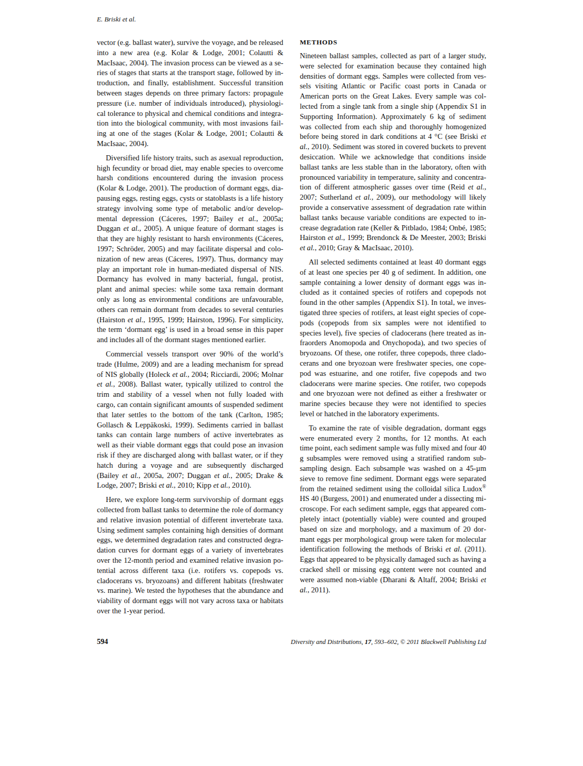E. Briski et al.
vector (e.g. ballast water), survive the voyage, and be released into a new area (e.g. Kolar & Lodge, 2001; Colautti & MacIsaac, 2004). The invasion process can be viewed as a series of stages that starts at the transport stage, followed by introduction, and finally, establishment. Successful transition between stages depends on three primary factors: propagule pressure (i.e. number of individuals introduced), physiological tolerance to physical and chemical conditions and integration into the biological community, with most invasions failing at one of the stages (Kolar & Lodge, 2001; Colautti & MacIsaac, 2004).
Diversified life history traits, such as asexual reproduction, high fecundity or broad diet, may enable species to overcome harsh conditions encountered during the invasion process (Kolar & Lodge, 2001). The production of dormant eggs, diapausing eggs, resting eggs, cysts or statoblasts is a life history strategy involving some type of metabolic and/or developmental depression (Cáceres, 1997; Bailey et al., 2005a; Duggan et al., 2005). A unique feature of dormant stages is that they are highly resistant to harsh environments (Cáceres, 1997; Schröder, 2005) and may facilitate dispersal and colonization of new areas (Cáceres, 1997). Thus, dormancy may play an important role in human-mediated dispersal of NIS. Dormancy has evolved in many bacterial, fungal, protist, plant and animal species: while some taxa remain dormant only as long as environmental conditions are unfavourable, others can remain dormant from decades to several centuries (Hairston et al., 1995, 1999; Hairston, 1996). For simplicity, the term ‘dormant egg’ is used in a broad sense in this paper and includes all of the dormant stages mentioned earlier.
Commercial vessels transport over 90% of the world’s trade (Hulme, 2009) and are a leading mechanism for spread of NIS globally (Holeck et al., 2004; Ricciardi, 2006; Molnar et al., 2008). Ballast water, typically utilized to control the trim and stability of a vessel when not fully loaded with cargo, can contain significant amounts of suspended sediment that later settles to the bottom of the tank (Carlton, 1985; Gollasch & Leppäkoski, 1999). Sediments carried in ballast tanks can contain large numbers of active invertebrates as well as their viable dormant eggs that could pose an invasion risk if they are discharged along with ballast water, or if they hatch during a voyage and are subsequently discharged (Bailey et al., 2005a, 2007; Duggan et al., 2005; Drake & Lodge, 2007; Briski et al., 2010; Kipp et al., 2010).
Here, we explore long-term survivorship of dormant eggs collected from ballast tanks to determine the role of dormancy and relative invasion potential of different invertebrate taxa. Using sediment samples containing high densities of dormant eggs, we determined degradation rates and constructed degradation curves for dormant eggs of a variety of invertebrates over the 12-month period and examined relative invasion potential across different taxa (i.e. rotifers vs. copepods vs. cladocerans vs. bryozoans) and different habitats (freshwater vs. marine). We tested the hypotheses that the abundance and viability of dormant eggs will not vary across taxa or habitats over the 1-year period.
Methods
Nineteen ballast samples, collected as part of a larger study, were selected for examination because they contained high densities of dormant eggs. Samples were collected from vessels visiting Atlantic or Pacific coast ports in Canada or American ports on the Great Lakes. Every sample was collected from a single tank from a single ship (Appendix S1 in Supporting Information). Approximately 6 kg of sediment was collected from each ship and thoroughly homogenized before being stored in dark conditions at 4 °C (see Briski et al., 2010). Sediment was stored in covered buckets to prevent desiccation. While we acknowledge that conditions inside ballast tanks are less stable than in the laboratory, often with pronounced variability in temperature, salinity and concentration of different atmospheric gasses over time (Reid et al., 2007; Sutherland et al., 2009), our methodology will likely provide a conservative assessment of degradation rate within ballast tanks because variable conditions are expected to increase degradation rate (Keller & Pitblado, 1984; Onbé, 1985; Hairston et al., 1999; Brendonck & De Meester, 2003; Briski et al., 2010; Gray & MacIsaac, 2010).
All selected sediments contained at least 40 dormant eggs of at least one species per 40 g of sediment. In addition, one sample containing a lower density of dormant eggs was included as it contained species of rotifers and copepods not found in the other samples (Appendix S1). In total, we investigated three species of rotifers, at least eight species of copepods (copepods from six samples were not identified to species level), five species of cladocerans (here treated as infraorders Anomopoda and Onychopoda), and two species of bryozoans. Of these, one rotifer, three copepods, three cladocerans and one bryozoan were freshwater species, one copepod was estuarine, and one rotifer, five copepods and two cladocerans were marine species. One rotifer, two copepods and one bryozoan were not defined as either a freshwater or marine species because they were not identified to species level or hatched in the laboratory experiments.
To examine the rate of visible degradation, dormant eggs were enumerated every 2 months, for 12 months. At each time point, each sediment sample was fully mixed and four 40 g subsamples were removed using a stratified random subsampling design. Each subsample was washed on a 45-µm sieve to remove fine sediment. Dormant eggs were separated from the retained sediment using the colloidal silica Ludox® HS 40 (Burgess, 2001) and enumerated under a dissecting microscope. For each sediment sample, eggs that appeared completely intact (potentially viable) were counted and grouped based on size and morphology, and a maximum of 20 dormant eggs per morphological group were taken for molecular identification following the methods of Briski et al. (2011). Eggs that appeared to be physically damaged such as having a cracked shell or missing egg content were not counted and were assumed non-viable (Dharani & Altaff, 2004; Briski et al., 2011).
594 Diversity and Distributions, 17, 593–602, © 2011 Blackwell Publishing Ltd